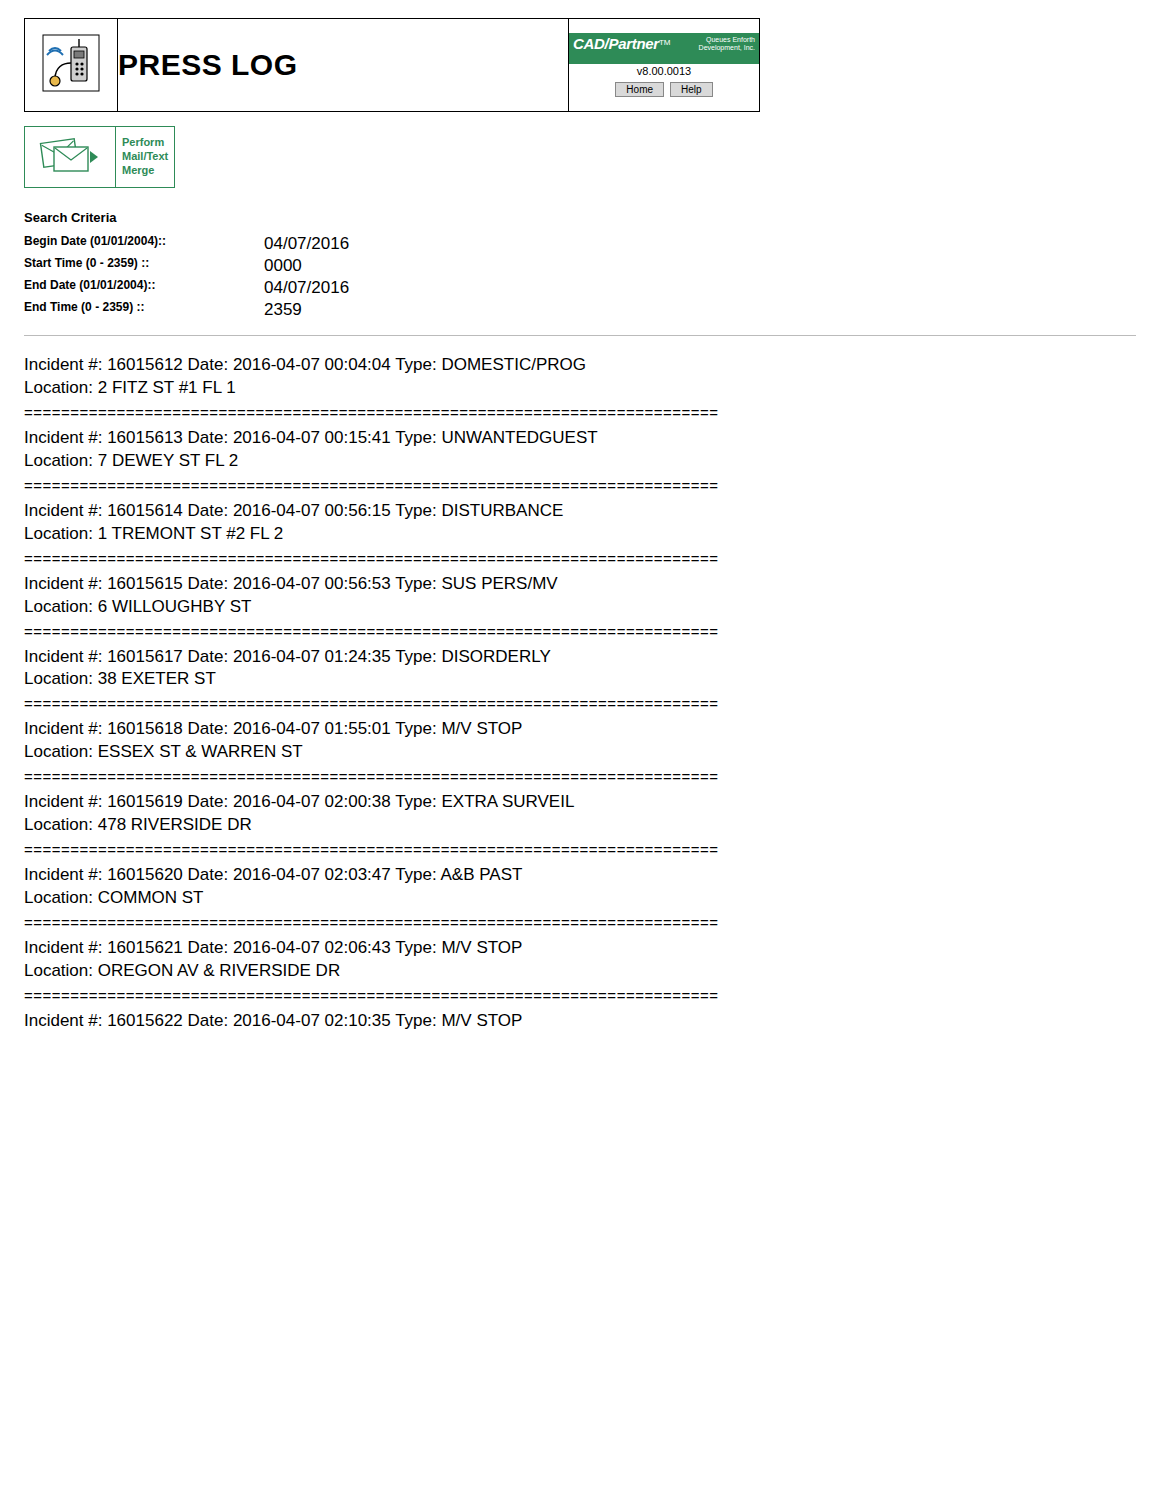| | PRESS LOG | CAD/Partner TM Queues Enforth Development, Inc. v8.00.0013 Home Help |
| | Perform Mail/Text Merge |
Search Criteria
| Begin Date (01/01/2004):: | 04/07/2016 |
| Start Time (0 - 2359) :: | 0000 |
| End Date (01/01/2004):: | 04/07/2016 |
| End Time (0 - 2359) :: | 2359 |
Incident #: 16015612 Date: 2016-04-07 00:04:04 Type: DOMESTIC/PROG
Location: 2 FITZ ST #1 FL 1
===========================================================================
Incident #: 16015613 Date: 2016-04-07 00:15:41 Type: UNWANTEDGUEST
Location: 7 DEWEY ST FL 2
===========================================================================
Incident #: 16015614 Date: 2016-04-07 00:56:15 Type: DISTURBANCE
Location: 1 TREMONT ST #2 FL 2
===========================================================================
Incident #: 16015615 Date: 2016-04-07 00:56:53 Type: SUS PERS/MV
Location: 6 WILLOUGHBY ST
===========================================================================
Incident #: 16015617 Date: 2016-04-07 01:24:35 Type: DISORDERLY
Location: 38 EXETER ST
===========================================================================
Incident #: 16015618 Date: 2016-04-07 01:55:01 Type: M/V STOP
Location: ESSEX ST & WARREN ST
===========================================================================
Incident #: 16015619 Date: 2016-04-07 02:00:38 Type: EXTRA SURVEIL
Location: 478 RIVERSIDE DR
===========================================================================
Incident #: 16015620 Date: 2016-04-07 02:03:47 Type: A&B PAST
Location: COMMON ST
===========================================================================
Incident #: 16015621 Date: 2016-04-07 02:06:43 Type: M/V STOP
Location: OREGON AV & RIVERSIDE DR
===========================================================================
Incident #: 16015622 Date: 2016-04-07 02:10:35 Type: M/V STOP